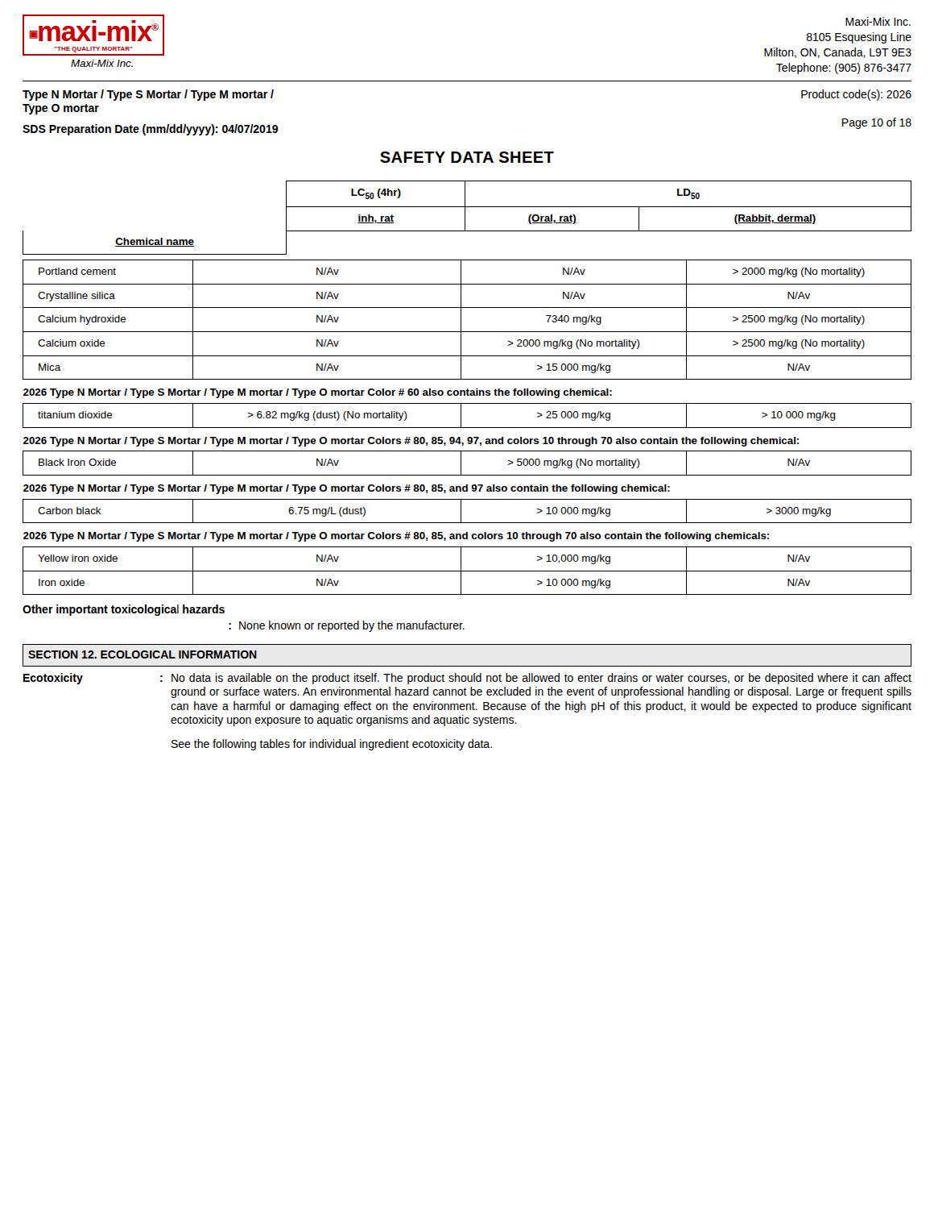▣maxi-mix® "THE QUALITY MORTAR"
Maxi-Mix Inc.
Maxi-Mix Inc.
8105 Esquesing Line
Milton, ON, Canada, L9T 9E3
Telephone: (905) 876-3477
Type N Mortar / Type S Mortar / Type M mortar /
Type O mortar
SDS Preparation Date (mm/dd/yyyy): 04/07/2019
Product code(s): 2026
Page 10 of 18
SAFETY DATA SHEET
| | LC 50 (4hr) | LD 50 |
| --- | --- | --- |
| inh, rat | (Oral, rat) | (Rabbit, dermal) |
| Chemical name | | | |
| Portland cement | N/Av | N/Av | > 2000 mg/kg (No mortality) |
| Crystalline silica | N/Av | N/Av | N/Av |
| Calcium hydroxide | N/Av | 7340 mg/kg | > 2500 mg/kg (No mortality) |
| Calcium oxide | N/Av | > 2000 mg/kg (No mortality) | > 2500 mg/kg (No mortality) |
| Mica | N/Av | > 15 000 mg/kg | N/Av |
| 2026 Type N Mortar / Type S Mortar / Type M mortar / Type O mortar Color # 60 also contains the following chemical: |
| titanium dioxide | > 6.82 mg/kg (dust) (No mortality) | > 25 000 mg/kg | > 10 000 mg/kg |
| 2026 Type N Mortar / Type S Mortar / Type M mortar / Type O mortar Colors # 80, 85, 94, 97, and colors 10 through 70 also contain the following chemical: |
| Black Iron Oxide | N/Av | > 5000 mg/kg (No mortality) | N/Av |
| 2026 Type N Mortar / Type S Mortar / Type M mortar / Type O mortar Colors # 80, 85, and 97 also contain the following chemical: |
| Carbon black | 6.75 mg/L (dust) | > 10 000 mg/kg | > 3000 mg/kg |
| 2026 Type N Mortar / Type S Mortar / Type M mortar / Type O mortar Colors # 80, 85, and colors 10 through 70 also contain the following chemicals: |
| Yellow iron oxide | N/Av | > 10,000 mg/kg | N/Av |
| Iron oxide | N/Av | > 10 000 mg/kg | N/Av |
Other important toxicological hazards
:
None known or reported by the manufacturer.
SECTION 12. ECOLOGICAL INFORMATION
Ecotoxicity
:
No data is available on the product itself. The product should not be allowed to enter drains or water courses, or be deposited where it can affect ground or surface waters. An environmental hazard cannot be excluded in the event of unprofessional handling or disposal. Large or frequent spills can have a harmful or damaging effect on the environment. Because of the high pH of this product, it would be expected to produce significant ecotoxicity upon exposure to aquatic organisms and aquatic systems.
See the following tables for individual ingredient ecotoxicity data.